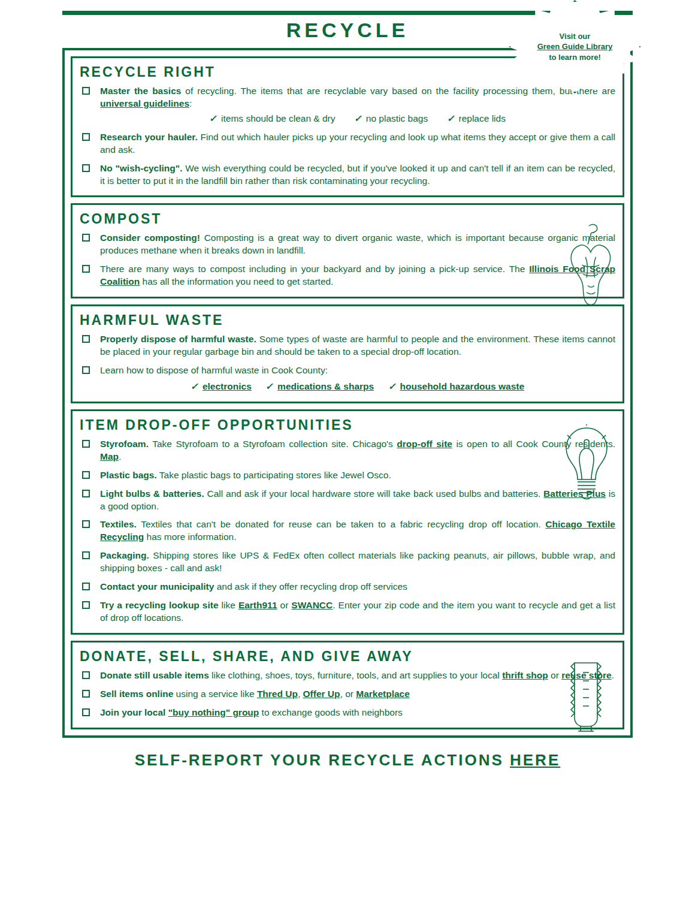Visit our
Green Guide Library
to learn more!
RECYCLE
RECYCLE RIGHT
Master the basics of recycling. The items that are recyclable vary based on the facility processing them, but there are universal guidelines:
items should be clean & dry no plastic bags replace lids
Research your hauler. Find out which hauler picks up your recycling and look up what items they accept or give them a call and ask.
No "wish-cycling". We wish everything could be recycled, but if you've looked it up and can't tell if an item can be recycled, it is better to put it in the landfill bin rather than risk contaminating your recycling.
COMPOST
Consider composting! Composting is a great way to divert organic waste, which is important because organic material produces methane when it breaks down in landfill.
There are many ways to compost including in your backyard and by joining a pick-up service. The Illinois Food Scrap Coalition has all the information you need to get started.
HARMFUL WASTE
Properly dispose of harmful waste. Some types of waste are harmful to people and the environment. These items cannot be placed in your regular garbage bin and should be taken to a special drop-off location.
Learn how to dispose of harmful waste in Cook County:
electronics medications & sharps household hazardous waste
ITEM DROP-OFF OPPORTUNITIES
Styrofoam. Take Styrofoam to a Styrofoam collection site. Chicago's drop-off site is open to all Cook County residents. Map.
Plastic bags. Take plastic bags to participating stores like Jewel Osco.
Light bulbs & batteries. Call and ask if your local hardware store will take back used bulbs and batteries. Batteries Plus is a good option.
Textiles. Textiles that can't be donated for reuse can be taken to a fabric recycling drop off location. Chicago Textile Recycling has more information.
Packaging. Shipping stores like UPS & FedEx often collect materials like packing peanuts, air pillows, bubble wrap, and shipping boxes - call and ask!
Contact your municipality and ask if they offer recycling drop off services
Try a recycling lookup site like Earth911 or SWANCC. Enter your zip code and the item you want to recycle and get a list of drop off locations.
DONATE, SELL, SHARE, AND GIVE AWAY
Donate still usable items like clothing, shoes, toys, furniture, tools, and art supplies to your local thrift shop or reuse store.
Sell items online using a service like Thred Up, Offer Up, or Marketplace
Join your local "buy nothing" group to exchange goods with neighbors
SELF-REPORT YOUR RECYCLE ACTIONS HERE